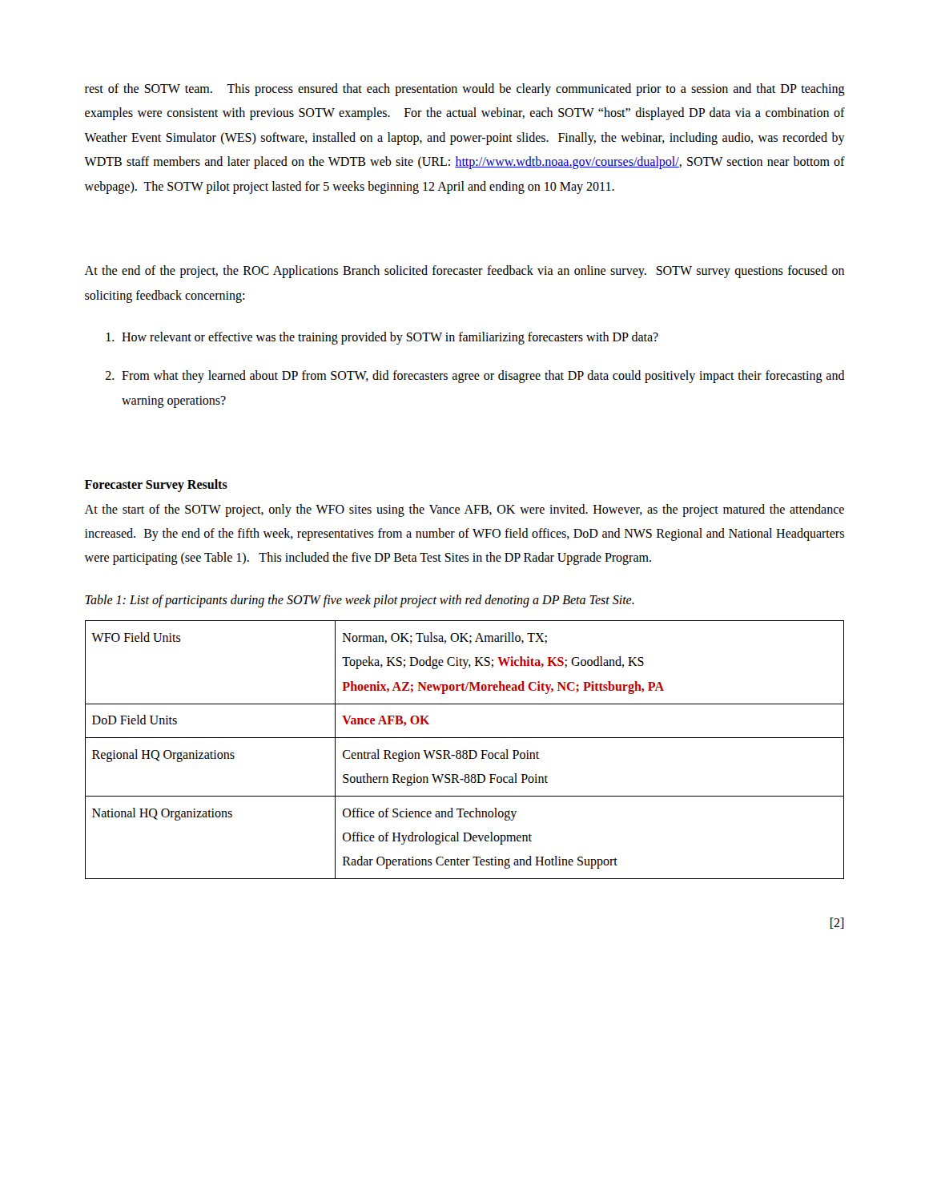rest of the SOTW team. This process ensured that each presentation would be clearly communicated prior to a session and that DP teaching examples were consistent with previous SOTW examples. For the actual webinar, each SOTW “host” displayed DP data via a combination of Weather Event Simulator (WES) software, installed on a laptop, and power-point slides. Finally, the webinar, including audio, was recorded by WDTB staff members and later placed on the WDTB web site (URL: http://www.wdtb.noaa.gov/courses/dualpol/, SOTW section near bottom of webpage). The SOTW pilot project lasted for 5 weeks beginning 12 April and ending on 10 May 2011.
At the end of the project, the ROC Applications Branch solicited forecaster feedback via an online survey. SOTW survey questions focused on soliciting feedback concerning:
How relevant or effective was the training provided by SOTW in familiarizing forecasters with DP data?
From what they learned about DP from SOTW, did forecasters agree or disagree that DP data could positively impact their forecasting and warning operations?
Forecaster Survey Results
At the start of the SOTW project, only the WFO sites using the Vance AFB, OK were invited. However, as the project matured the attendance increased. By the end of the fifth week, representatives from a number of WFO field offices, DoD and NWS Regional and National Headquarters were participating (see Table 1). This included the five DP Beta Test Sites in the DP Radar Upgrade Program.
Table 1: List of participants during the SOTW five week pilot project with red denoting a DP Beta Test Site.
| WFO Field Units | Norman, OK; Tulsa, OK; Amarillo, TX; Topeka, KS; Dodge City, KS; Wichita, KS ; Goodland, KS Phoenix, AZ; Newport/Morehead City, NC; Pittsburgh, PA |
| DoD Field Units | Vance AFB, OK |
| Regional HQ Organizations | Central Region WSR-88D Focal Point Southern Region WSR-88D Focal Point |
| National HQ Organizations | Office of Science and Technology Office of Hydrological Development Radar Operations Center Testing and Hotline Support |
[2]